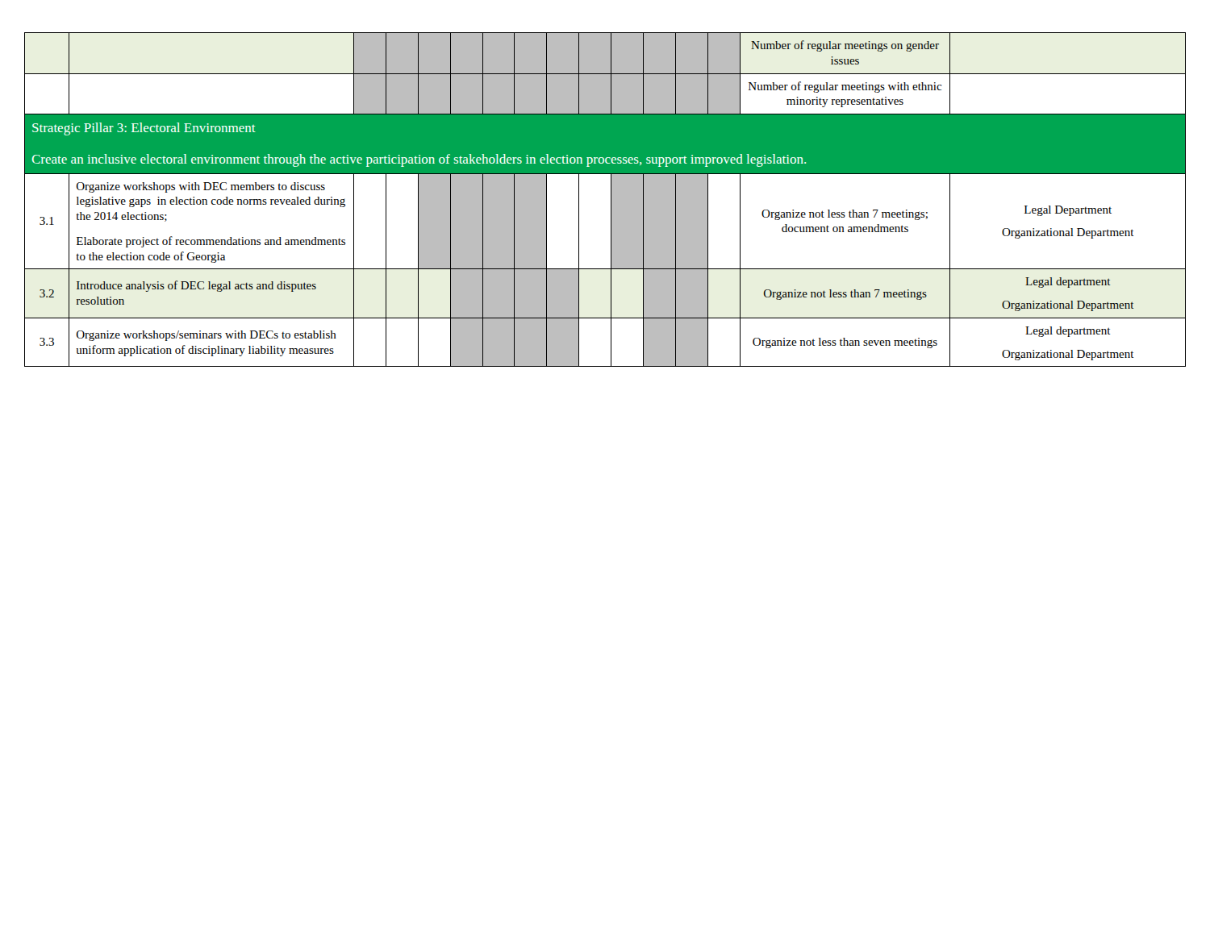| | | | | | | | | | | | | | | Number of regular meetings on gender issues | |
| | | | | | | | | | | | | | | Number of regular meetings with ethnic minority representatives | |
| Strategic Pillar 3: Electoral Environment Create an inclusive electoral environment through the active participation of stakeholders in election processes, support improved legislation. |
| 3.1 | Organize workshops with DEC members to discuss legislative gaps in election code norms revealed during the 2014 elections; Elaborate project of recommendations and amendments to the election code of Georgia | | | | | | | | | | | | | Organize not less than 7 meetings; document on amendments | Legal Department Organizational Department |
| 3.2 | Introduce analysis of DEC legal acts and disputes resolution | | | | | | | | | | | | | Organize not less than 7 meetings | Legal department Organizational Department |
| 3.3 | Organize workshops/seminars with DECs to establish uniform application of disciplinary liability measures | | | | | | | | | | | | | Organize not less than seven meetings | Legal department Organizational Department |